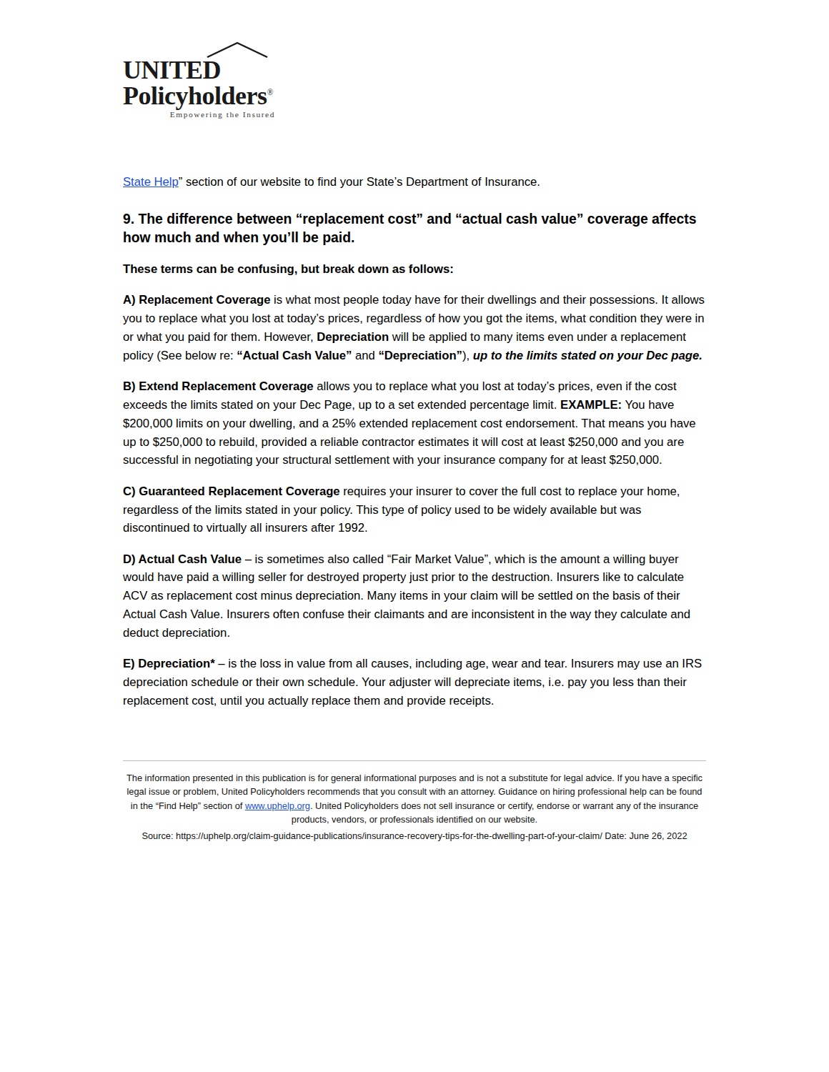UNITED
Policyholders®
Empowering the Insured
State Help” section of our website to find your State’s Department of Insurance.
9. The difference between “replacement cost” and “actual cash value” coverage affects how much and when you’ll be paid.
These terms can be confusing, but break down as follows:
A) Replacement Coverage is what most people today have for their dwellings and their possessions. It allows you to replace what you lost at today’s prices, regardless of how you got the items, what condition they were in or what you paid for them. However, Depreciation will be applied to many items even under a replacement policy (See below re: “Actual Cash Value” and “Depreciation”), up to the limits stated on your Dec page.
B) Extend Replacement Coverage allows you to replace what you lost at today’s prices, even if the cost exceeds the limits stated on your Dec Page, up to a set extended percentage limit. EXAMPLE: You have $200,000 limits on your dwelling, and a 25% extended replacement cost endorsement. That means you have up to $250,000 to rebuild, provided a reliable contractor estimates it will cost at least $250,000 and you are successful in negotiating your structural settlement with your insurance company for at least $250,000.
C) Guaranteed Replacement Coverage requires your insurer to cover the full cost to replace your home, regardless of the limits stated in your policy. This type of policy used to be widely available but was discontinued to virtually all insurers after 1992.
D) Actual Cash Value – is sometimes also called “Fair Market Value”, which is the amount a willing buyer would have paid a willing seller for destroyed property just prior to the destruction. Insurers like to calculate ACV as replacement cost minus depreciation. Many items in your claim will be settled on the basis of their Actual Cash Value. Insurers often confuse their claimants and are inconsistent in the way they calculate and deduct depreciation.
E) Depreciation* – is the loss in value from all causes, including age, wear and tear. Insurers may use an IRS depreciation schedule or their own schedule. Your adjuster will depreciate items, i.e. pay you less than their replacement cost, until you actually replace them and provide receipts.
The information presented in this publication is for general informational purposes and is not a substitute for legal advice. If you have a specific legal issue or problem, United Policyholders recommends that you consult with an attorney. Guidance on hiring professional help can be found in the “Find Help” section of www.uphelp.org. United Policyholders does not sell insurance or certify, endorse or warrant any of the insurance products, vendors, or professionals identified on our website.
Source: https://uphelp.org/claim-guidance-publications/insurance-recovery-tips-for-the-dwelling-part-of-your-claim/ Date: June 26, 2022